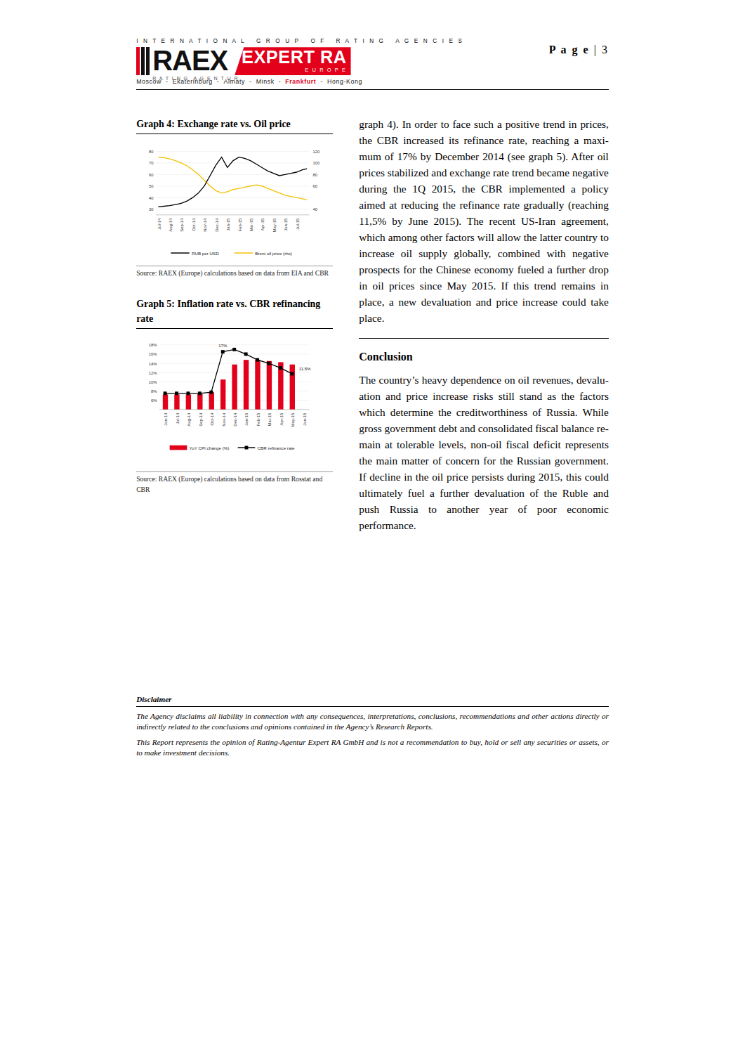I N T E R N A T I O N A L G R O U P O F R A T I N G A G E N C I E S
RAEX
R A T I N G A G E N T U R
EXPERT RA
E U R O P E
Moscow - Ekaterinburg - Almaty - Minsk - Frankfurt - Hong-Kong
P a g e | 3
Graph 4: Exchange rate vs. Oil price
80 70 60 50 40 30 120 100 80 60 40 Jul-14 Aug-14 Sep-14 Oct-14 Nov-14 Dec-14 Jan-15 Feb-15 Mar-15 Apr-15 May-15 Jun-15 Jul-15 RUB per USD Brent oil price (rhs)
Source: RAEX (Europe) calculations based on data from EIA and CBR
Graph 5: Inflation rate vs. CBR refinancing rate
18% 16% 14% 12% 10% 8% 6% 17% 11,5% Jun-14 Jul-14 Aug-14 Sep-14 Oct-14 Nov-14 Dec-14 Jan-15 Feb-15 Mar-15 Apr-15 May-15 Jun-15 YoY CPI change (%) CBR refinance rate
Source: RAEX (Europe) calculations based on data from Rosstat and CBR
graph 4). In order to face such a positive trend in prices, the CBR increased its refinance rate, reaching a maximum of 17% by December 2014 (see graph 5). After oil prices stabilized and exchange rate trend became negative during the 1Q 2015, the CBR implemented a policy aimed at reducing the refinance rate gradually (reaching 11,5% by June 2015). The recent US-Iran agreement, which among other factors will allow the latter country to increase oil supply globally, combined with negative prospects for the Chinese economy fueled a further drop in oil prices since May 2015. If this trend remains in place, a new devaluation and price increase could take place.
Conclusion
The country’s heavy dependence on oil revenues, devaluation and price increase risks still stand as the factors which determine the creditworthiness of Russia. While gross government debt and consolidated fiscal balance remain at tolerable levels, non-oil fiscal deficit represents the main matter of concern for the Russian government. If decline in the oil price persists during 2015, this could ultimately fuel a further devaluation of the Ruble and push Russia to another year of poor economic performance.
Disclaimer
The Agency disclaims all liability in connection with any consequences, interpretations, conclusions, recommendations and other actions directly or indirectly related to the conclusions and opinions contained in the Agency’s Research Reports.
This Report represents the opinion of Rating-Agentur Expert RA GmbH and is not a recommendation to buy, hold or sell any securities or assets, or to make investment decisions.